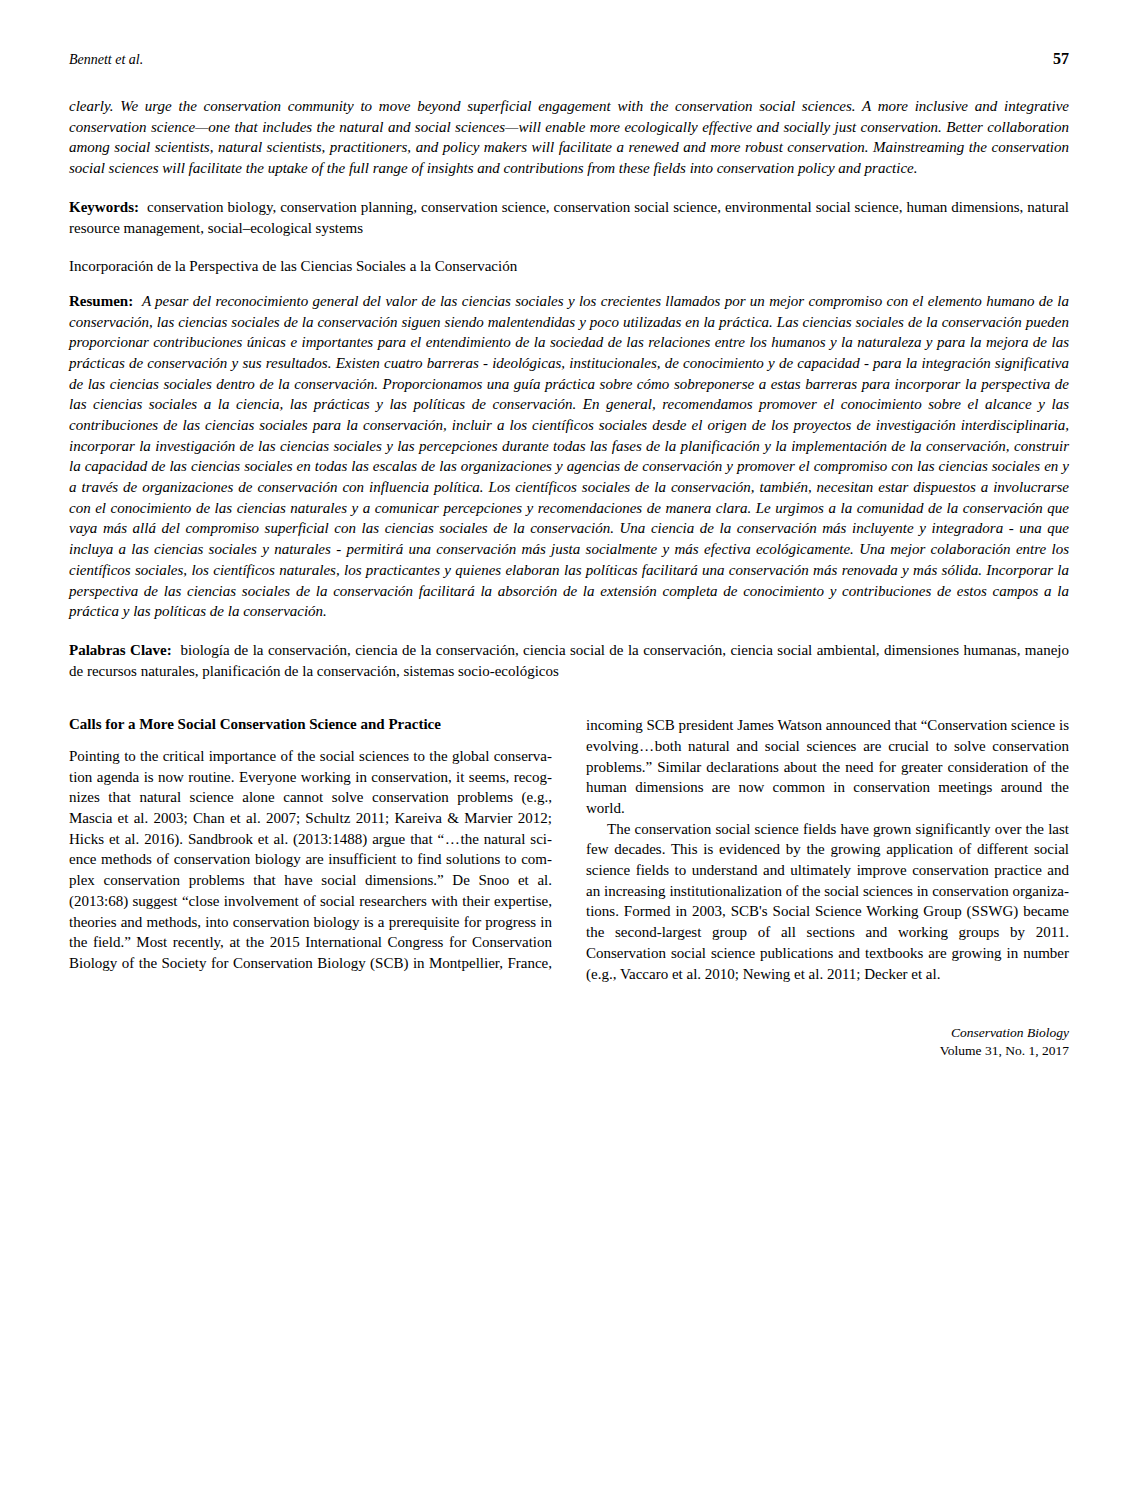Bennett et al. 57
clearly. We urge the conservation community to move beyond superficial engagement with the conservation social sciences. A more inclusive and integrative conservation science—one that includes the natural and social sciences—will enable more ecologically effective and socially just conservation. Better collaboration among social scientists, natural scientists, practitioners, and policy makers will facilitate a renewed and more robust conservation. Mainstreaming the conservation social sciences will facilitate the uptake of the full range of insights and contributions from these fields into conservation policy and practice.
Keywords: conservation biology, conservation planning, conservation science, conservation social science, environmental social science, human dimensions, natural resource management, social–ecological systems
Incorporación de la Perspectiva de las Ciencias Sociales a la Conservación
Resumen: A pesar del reconocimiento general del valor de las ciencias sociales y los crecientes llamados por un mejor compromiso con el elemento humano de la conservación, las ciencias sociales de la conservación siguen siendo malentendidas y poco utilizadas en la práctica. Las ciencias sociales de la conservación pueden proporcionar contribuciones únicas e importantes para el entendimiento de la sociedad de las relaciones entre los humanos y la naturaleza y para la mejora de las prácticas de conservación y sus resultados. Existen cuatro barreras - ideológicas, institucionales, de conocimiento y de capacidad - para la integración significativa de las ciencias sociales dentro de la conservación. Proporcionamos una guía práctica sobre cómo sobreponerse a estas barreras para incorporar la perspectiva de las ciencias sociales a la ciencia, las prácticas y las políticas de conservación. En general, recomendamos promover el conocimiento sobre el alcance y las contribuciones de las ciencias sociales para la conservación, incluir a los científicos sociales desde el origen de los proyectos de investigación interdisciplinaria, incorporar la investigación de las ciencias sociales y las percepciones durante todas las fases de la planificación y la implementación de la conservación, construir la capacidad de las ciencias sociales en todas las escalas de las organizaciones y agencias de conservación y promover el compromiso con las ciencias sociales en y a través de organizaciones de conservación con influencia política. Los científicos sociales de la conservación, también, necesitan estar dispuestos a involucrarse con el conocimiento de las ciencias naturales y a comunicar percepciones y recomendaciones de manera clara. Le urgimos a la comunidad de la conservación que vaya más allá del compromiso superficial con las ciencias sociales de la conservación. Una ciencia de la conservación más incluyente y integradora - una que incluya a las ciencias sociales y naturales - permitirá una conservación más justa socialmente y más efectiva ecológicamente. Una mejor colaboración entre los científicos sociales, los científicos naturales, los practicantes y quienes elaboran las políticas facilitará una conservación más renovada y más sólida. Incorporar la perspectiva de las ciencias sociales de la conservación facilitará la absorción de la extensión completa de conocimiento y contribuciones de estos campos a la práctica y las políticas de la conservación.
Palabras Clave: biología de la conservación, ciencia de la conservación, ciencia social de la conservación, ciencia social ambiental, dimensiones humanas, manejo de recursos naturales, planificación de la conservación, sistemas socio-ecológicos
Calls for a More Social Conservation Science and Practice
Pointing to the critical importance of the social sciences to the global conservation agenda is now routine. Everyone working in conservation, it seems, recognizes that natural science alone cannot solve conservation problems (e.g., Mascia et al. 2003; Chan et al. 2007; Schultz 2011; Kareiva & Marvier 2012; Hicks et al. 2016). Sandbrook et al. (2013:1488) argue that “ . . . the natural science methods of conservation biology are insufficient to find solutions to complex conservation problems that have social dimensions.” De Snoo et al. (2013:68) suggest “close involvement of social researchers with their expertise, theories and methods, into conservation biology is a prerequisite for progress in the field.” Most recently, at the 2015 International Congress for Conservation Biology of the Society for Conservation Biology (SCB) in Montpellier, France, incoming SCB president James Watson announced that “Conservation science is evolving . . . both natural and social sciences are crucial to solve conservation problems.” Similar declarations about the need for greater consideration of the human dimensions are now common in conservation meetings around the world.
The conservation social science fields have grown significantly over the last few decades. This is evidenced by the growing application of different social science fields to understand and ultimately improve conservation practice and an increasing institutionalization of the social sciences in conservation organizations. Formed in 2003, SCB's Social Science Working Group (SSWG) became the second-largest group of all sections and working groups by 2011. Conservation social science publications and textbooks are growing in number (e.g., Vaccaro et al. 2010; Newing et al. 2011; Decker et al.
Conservation Biology
Volume 31, No. 1, 2017